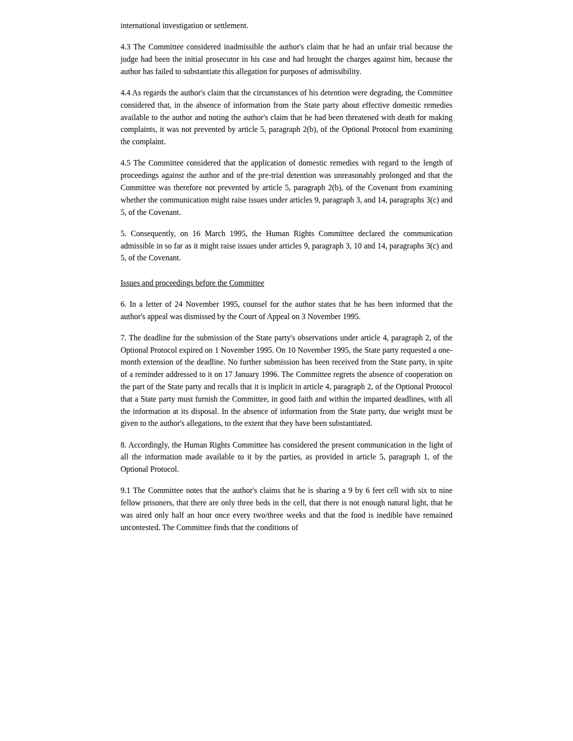international investigation or settlement.
4.3 The Committee considered inadmissible the author's claim that he had an unfair trial because the judge had been the initial prosecutor in his case and had brought the charges against him, because the author has failed to substantiate this allegation for purposes of admissibility.
4.4 As regards the author's claim that the circumstances of his detention were degrading, the Committee considered that, in the absence of information from the State party about effective domestic remedies available to the author and noting the author's claim that he had been threatened with death for making complaints, it was not prevented by article 5, paragraph 2(b), of the Optional Protocol from examining the complaint.
4.5 The Committee considered that the application of domestic remedies with regard to the length of proceedings against the author and of the pre-trial detention was unreasonably prolonged and that the Committee was therefore not prevented by article 5, paragraph 2(b), of the Covenant from examining whether the communication might raise issues under articles 9, paragraph 3, and 14, paragraphs 3(c) and 5, of the Covenant.
5. Consequently, on 16 March 1995, the Human Rights Committee declared the communication admissible in so far as it might raise issues under articles 9, paragraph 3, 10 and 14, paragraphs 3(c) and 5, of the Covenant.
Issues and proceedings before the Committee
6. In a letter of 24 November 1995, counsel for the author states that he has been informed that the author's appeal was dismissed by the Court of Appeal on 3 November 1995.
7. The deadline for the submission of the State party's observations under article 4, paragraph 2, of the Optional Protocol expired on 1 November 1995. On 10 November 1995, the State party requested a one-month extension of the deadline. No further submission has been received from the State party, in spite of a reminder addressed to it on 17 January 1996. The Committee regrets the absence of cooperation on the part of the State party and recalls that it is implicit in article 4, paragraph 2, of the Optional Protocol that a State party must furnish the Committee, in good faith and within the imparted deadlines, with all the information at its disposal. In the absence of information from the State party, due weight must be given to the author's allegations, to the extent that they have been substantiated.
8. Accordingly, the Human Rights Committee has considered the present communication in the light of all the information made available to it by the parties, as provided in article 5, paragraph 1, of the Optional Protocol.
9.1 The Committee notes that the author's claims that he is sharing a 9 by 6 feet cell with six to nine fellow prisoners, that there are only three beds in the cell, that there is not enough natural light, that he was aired only half an hour once every two/three weeks and that the food is inedible have remained uncontested. The Committee finds that the conditions of